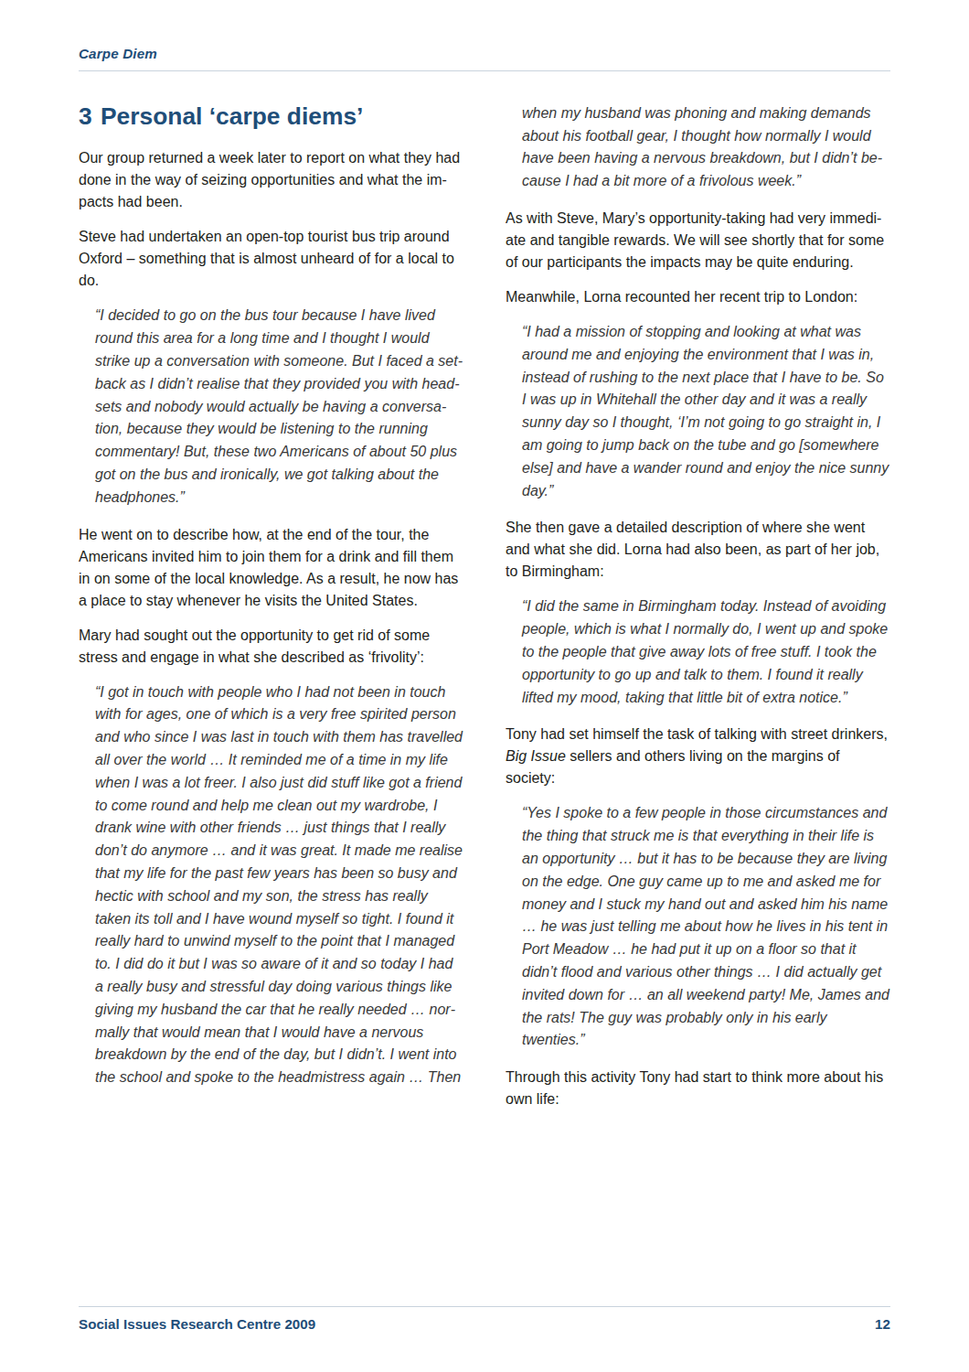Carpe Diem
3 Personal ‘carpe diems’
Our group returned a week later to report on what they had done in the way of seizing opportunities and what the impacts had been.
Steve had undertaken an open-top tourist bus trip around Oxford – something that is almost unheard of for a local to do.
“I decided to go on the bus tour because I have lived round this area for a long time and I thought I would strike up a conversation with someone. But I faced a setback as I didn’t realise that they provided you with headsets and nobody would actually be having a conversation, because they would be listening to the running commentary! But, these two Americans of about 50 plus got on the bus and ironically, we got talking about the headphones.”
He went on to describe how, at the end of the tour, the Americans invited him to join them for a drink and fill them in on some of the local knowledge. As a result, he now has a place to stay whenever he visits the United States.
Mary had sought out the opportunity to get rid of some stress and engage in what she described as ‘frivolity’:
“I got in touch with people who I had not been in touch with for ages, one of which is a very free spirited person and who since I was last in touch with them has travelled all over the world … It reminded me of a time in my life when I was a lot freer. I also just did stuff like got a friend to come round and help me clean out my wardrobe, I drank wine with other friends … just things that I really don’t do anymore … and it was great. It made me realise that my life for the past few years has been so busy and hectic with school and my son, the stress has really taken its toll and I have wound myself so tight. I found it really hard to unwind myself to the point that I managed to. I did do it but I was so aware of it and so today I had a really busy and stressful day doing various things like giving my husband the car that he really needed … normally that would mean that I would have a nervous breakdown by the end of the day, but I didn’t. I went into the school and spoke to the headmistress again … Then when my husband was phoning and making demands about his football gear, I thought how normally I would have been having a nervous breakdown, but I didn’t because I had a bit more of a frivolous week.”
As with Steve, Mary’s opportunity-taking had very immediate and tangible rewards. We will see shortly that for some of our participants the impacts may be quite enduring.
Meanwhile, Lorna recounted her recent trip to London:
“I had a mission of stopping and looking at what was around me and enjoying the environment that I was in, instead of rushing to the next place that I have to be. So I was up in Whitehall the other day and it was a really sunny day so I thought, ‘I’m not going to go straight in, I am going to jump back on the tube and go [somewhere else] and have a wander round and enjoy the nice sunny day.”
She then gave a detailed description of where she went and what she did. Lorna had also been, as part of her job, to Birmingham:
“I did the same in Birmingham today. Instead of avoiding people, which is what I normally do, I went up and spoke to the people that give away lots of free stuff. I took the opportunity to go up and talk to them. I found it really lifted my mood, taking that little bit of extra notice.”
Tony had set himself the task of talking with street drinkers, Big Issue sellers and others living on the margins of society:
“Yes I spoke to a few people in those circumstances and the thing that struck me is that everything in their life is an opportunity … but it has to be because they are living on the edge. One guy came up to me and asked me for money and I stuck my hand out and asked him his name … he was just telling me about how he lives in his tent in Port Meadow … he had put it up on a floor so that it didn’t flood and various other things … I did actually get invited down for … an all weekend party! Me, James and the rats! The guy was probably only in his early twenties.”
Through this activity Tony had start to think more about his own life:
Social Issues Research Centre 2009 12